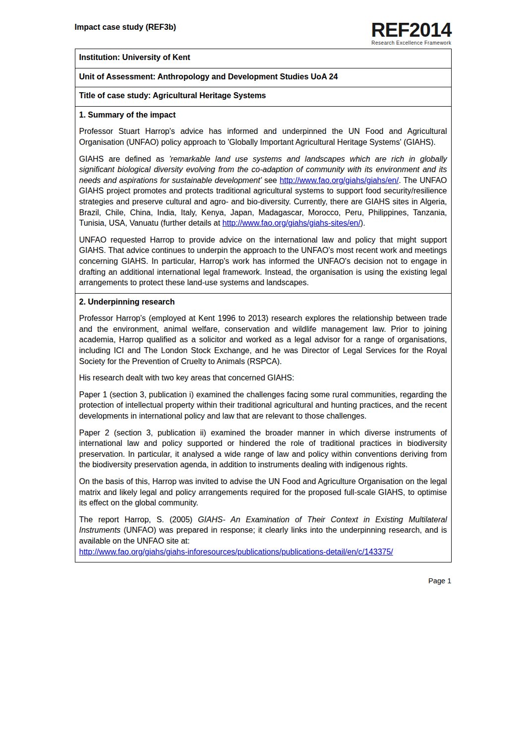Impact case study (REF3b)
REF2014 Research Excellence Framework
| Institution: University of Kent |
| Unit of Assessment: Anthropology and Development Studies UoA 24 |
| Title of case study: Agricultural Heritage Systems |
| 1. Summary of the impact Professor Stuart Harrop's advice has informed and underpinned the UN Food and Agricultural Organisation (UNFAO) policy approach to 'Globally Important Agricultural Heritage Systems' (GIAHS). GIAHS are defined as 'remarkable land use systems and landscapes which are rich in globally significant biological diversity evolving from the co-adaption of community with its environment and its needs and aspirations for sustainable development' see http://www.fao.org/giahs/giahs/en/ . The UNFAO GIAHS project promotes and protects traditional agricultural systems to support food security/resilience strategies and preserve cultural and agro- and bio-diversity. Currently, there are GIAHS sites in Algeria, Brazil, Chile, China, India, Italy, Kenya, Japan, Madagascar, Morocco, Peru, Philippines, Tanzania, Tunisia, USA, Vanuatu (further details at http://www.fao.org/giahs/giahs-sites/en/ ). UNFAO requested Harrop to provide advice on the international law and policy that might support GIAHS. That advice continues to underpin the approach to the UNFAO's most recent work and meetings concerning GIAHS. In particular, Harrop's work has informed the UNFAO's decision not to engage in drafting an additional international legal framework. Instead, the organisation is using the existing legal arrangements to protect these land-use systems and landscapes. |
| 2. Underpinning research Professor Harrop's (employed at Kent 1996 to 2013) research explores the relationship between trade and the environment, animal welfare, conservation and wildlife management law. Prior to joining academia, Harrop qualified as a solicitor and worked as a legal advisor for a range of organisations, including ICI and The London Stock Exchange, and he was Director of Legal Services for the Royal Society for the Prevention of Cruelty to Animals (RSPCA). His research dealt with two key areas that concerned GIAHS: Paper 1 (section 3, publication i) examined the challenges facing some rural communities, regarding the protection of intellectual property within their traditional agricultural and hunting practices, and the recent developments in international policy and law that are relevant to those challenges. Paper 2 (section 3, publication ii) examined the broader manner in which diverse instruments of international law and policy supported or hindered the role of traditional practices in biodiversity preservation. In particular, it analysed a wide range of law and policy within conventions deriving from the biodiversity preservation agenda, in addition to instruments dealing with indigenous rights. On the basis of this, Harrop was invited to advise the UN Food and Agriculture Organisation on the legal matrix and likely legal and policy arrangements required for the proposed full-scale GIAHS, to optimise its effect on the global community. The report Harrop, S. (2005) GIAHS- An Examination of Their Context in Existing Multilateral Instruments (UNFAO) was prepared in response; it clearly links into the underpinning research, and is available on the UNFAO site at: http://www.fao.org/giahs/giahs-inforesources/publications/publications-detail/en/c/143375/ |
Page 1